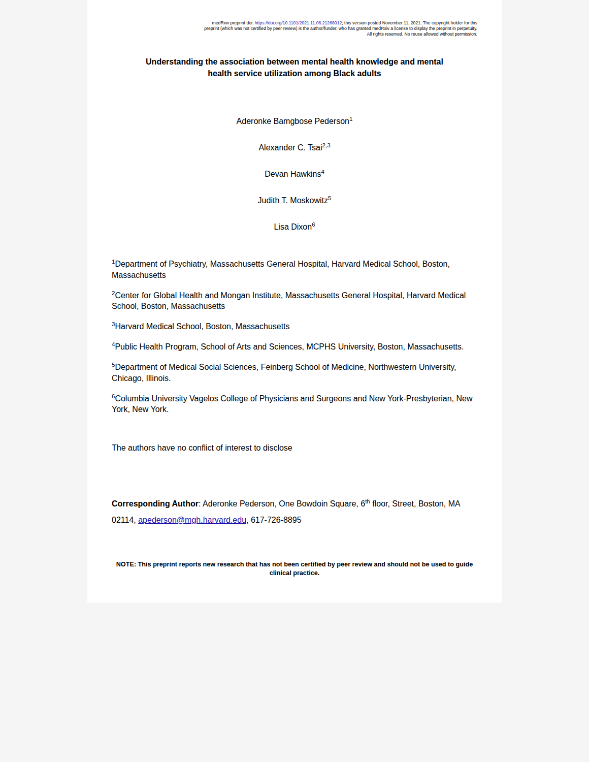medRxiv preprint doi: https://doi.org/10.1101/2021.11.06.21266012; this version posted November 11, 2021. The copyright holder for this
preprint (which was not certified by peer review) is the author/funder, who has granted medRxiv a license to display the preprint in perpetuity.
All rights reserved. No reuse allowed without permission.
Understanding the association between mental health knowledge and mental health service utilization among Black adults
Aderonke Bamgbose Pederson1
Alexander C. Tsai2,3
Devan Hawkins4
Judith T. Moskowitz5
Lisa Dixon6
1Department of Psychiatry, Massachusetts General Hospital, Harvard Medical School, Boston, Massachusetts
2Center for Global Health and Mongan Institute, Massachusetts General Hospital, Harvard Medical School, Boston, Massachusetts
3Harvard Medical School, Boston, Massachusetts
4Public Health Program, School of Arts and Sciences, MCPHS University, Boston, Massachusetts.
5Department of Medical Social Sciences, Feinberg School of Medicine, Northwestern University, Chicago, Illinois.
6Columbia University Vagelos College of Physicians and Surgeons and New York-Presbyterian, New York, New York.
The authors have no conflict of interest to disclose
Corresponding Author: Aderonke Pederson, One Bowdoin Square, 6th floor, Street, Boston, MA 02114, apederson@mgh.harvard.edu, 617-726-8895
NOTE: This preprint reports new research that has not been certified by peer review and should not be used to guide clinical practice.